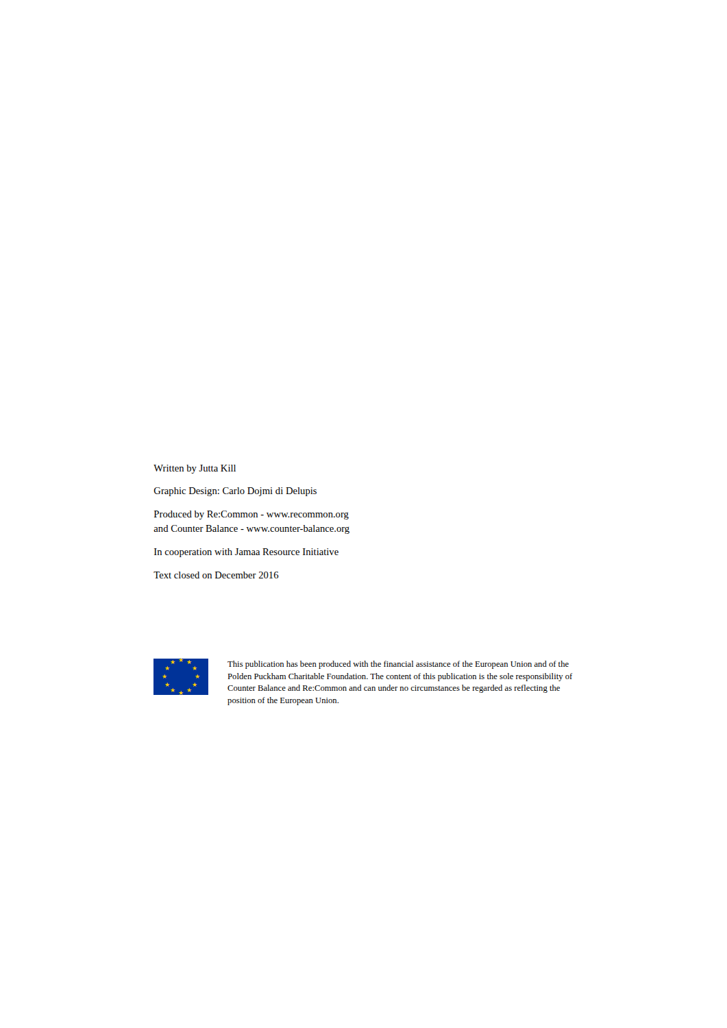Written by Jutta Kill
Graphic Design: Carlo Dojmi di Delupis
Produced by Re:Common - www.recommon.org
and Counter Balance - www.counter-balance.org
In cooperation with Jamaa Resource Initiative
Text closed on December 2016
★ ★ ★ ★ ★ ★ ★ ★ ★ ★ ★ ★
This publication has been produced with the financial assistance of the European Union and of the Polden Puckham Charitable Foundation. The content of this publication is the sole responsibility of Counter Balance and Re:Common and can under no circumstances be regarded as reflecting the position of the European Union.